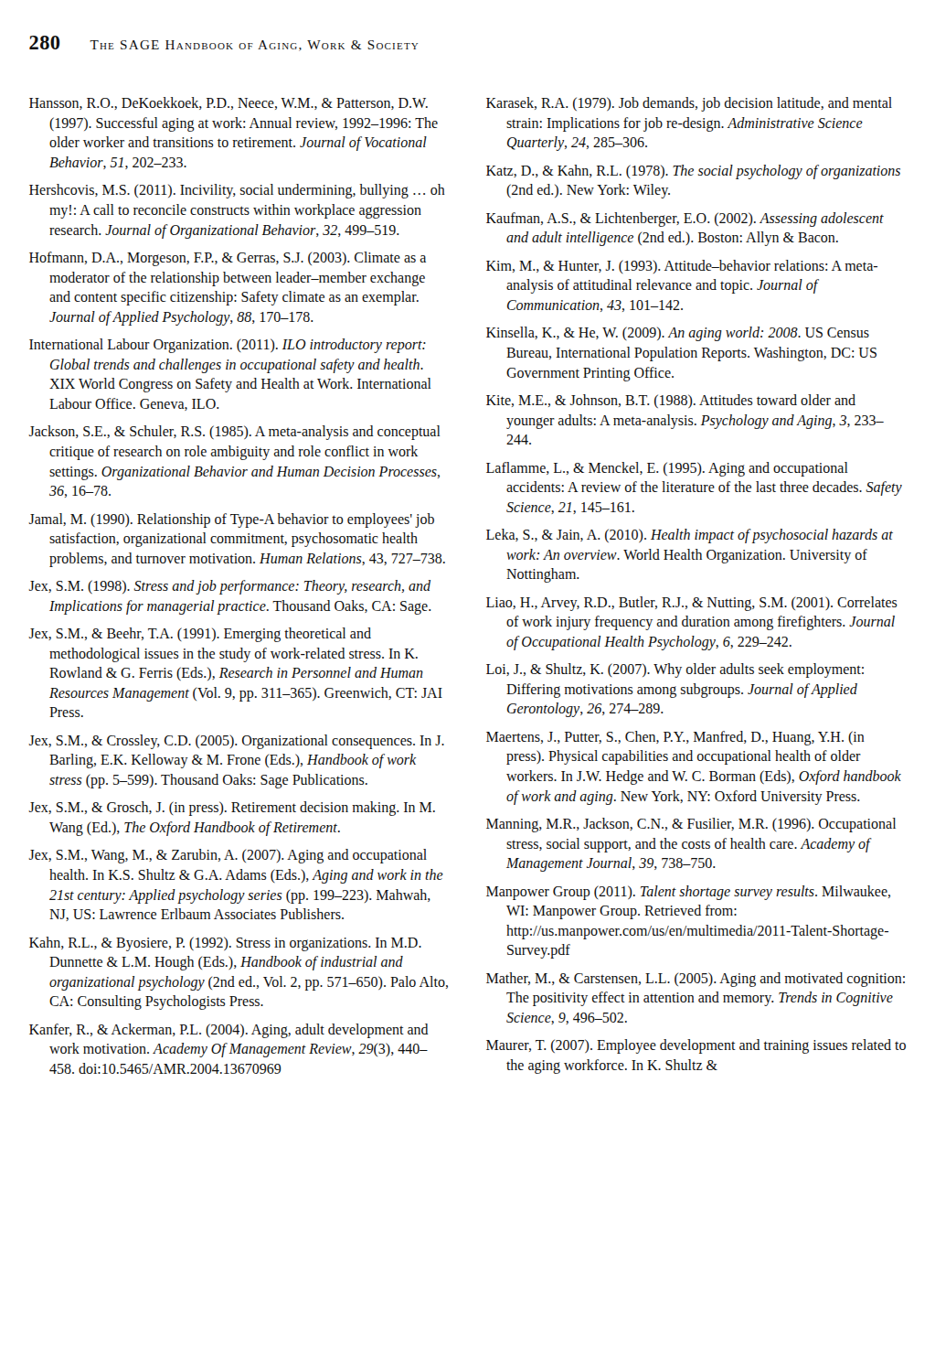280 The SAGE Handbook of Aging, Work & Society
Hansson, R.O., DeKoekkoek, P.D., Neece, W.M., & Patterson, D.W. (1997). Successful aging at work: Annual review, 1992–1996: The older worker and transitions to retirement. Journal of Vocational Behavior, 51, 202–233.
Hershcovis, M.S. (2011). Incivility, social undermining, bullying … oh my!: A call to reconcile constructs within workplace aggression research. Journal of Organizational Behavior, 32, 499–519.
Hofmann, D.A., Morgeson, F.P., & Gerras, S.J. (2003). Climate as a moderator of the relationship between leader–member exchange and content specific citizenship: Safety climate as an exemplar. Journal of Applied Psychology, 88, 170–178.
International Labour Organization. (2011). ILO introductory report: Global trends and challenges in occupational safety and health. XIX World Congress on Safety and Health at Work. International Labour Office. Geneva, ILO.
Jackson, S.E., & Schuler, R.S. (1985). A meta-analysis and conceptual critique of research on role ambiguity and role conflict in work settings. Organizational Behavior and Human Decision Processes, 36, 16–78.
Jamal, M. (1990). Relationship of Type-A behavior to employees' job satisfaction, organizational commitment, psychosomatic health problems, and turnover motivation. Human Relations, 43, 727–738.
Jex, S.M. (1998). Stress and job performance: Theory, research, and Implications for managerial practice. Thousand Oaks, CA: Sage.
Jex, S.M., & Beehr, T.A. (1991). Emerging theoretical and methodological issues in the study of work-related stress. In K. Rowland & G. Ferris (Eds.), Research in Personnel and Human Resources Management (Vol. 9, pp. 311–365). Greenwich, CT: JAI Press.
Jex, S.M., & Crossley, C.D. (2005). Organizational consequences. In J. Barling, E.K. Kelloway & M. Frone (Eds.), Handbook of work stress (pp. 5–599). Thousand Oaks: Sage Publications.
Jex, S.M., & Grosch, J. (in press). Retirement decision making. In M. Wang (Ed.), The Oxford Handbook of Retirement.
Jex, S.M., Wang, M., & Zarubin, A. (2007). Aging and occupational health. In K.S. Shultz & G.A. Adams (Eds.), Aging and work in the 21st century: Applied psychology series (pp. 199–223). Mahwah, NJ, US: Lawrence Erlbaum Associates Publishers.
Kahn, R.L., & Byosiere, P. (1992). Stress in organizations. In M.D. Dunnette & L.M. Hough (Eds.), Handbook of industrial and organizational psychology (2nd ed., Vol. 2, pp. 571–650). Palo Alto, CA: Consulting Psychologists Press.
Kanfer, R., & Ackerman, P.L. (2004). Aging, adult development and work motivation. Academy Of Management Review, 29(3), 440–458. doi:10.5465/AMR.2004.13670969
Karasek, R.A. (1979). Job demands, job decision latitude, and mental strain: Implications for job re-design. Administrative Science Quarterly, 24, 285–306.
Katz, D., & Kahn, R.L. (1978). The social psychology of organizations (2nd ed.). New York: Wiley.
Kaufman, A.S., & Lichtenberger, E.O. (2002). Assessing adolescent and adult intelligence (2nd ed.). Boston: Allyn & Bacon.
Kim, M., & Hunter, J. (1993). Attitude–behavior relations: A meta-analysis of attitudinal relevance and topic. Journal of Communication, 43, 101–142.
Kinsella, K., & He, W. (2009). An aging world: 2008. US Census Bureau, International Population Reports. Washington, DC: US Government Printing Office.
Kite, M.E., & Johnson, B.T. (1988). Attitudes toward older and younger adults: A meta-analysis. Psychology and Aging, 3, 233–244.
Laflamme, L., & Menckel, E. (1995). Aging and occupational accidents: A review of the literature of the last three decades. Safety Science, 21, 145–161.
Leka, S., & Jain, A. (2010). Health impact of psychosocial hazards at work: An overview. World Health Organization. University of Nottingham.
Liao, H., Arvey, R.D., Butler, R.J., & Nutting, S.M. (2001). Correlates of work injury frequency and duration among firefighters. Journal of Occupational Health Psychology, 6, 229–242.
Loi, J., & Shultz, K. (2007). Why older adults seek employment: Differing motivations among subgroups. Journal of Applied Gerontology, 26, 274–289.
Maertens, J., Putter, S., Chen, P.Y., Manfred, D., Huang, Y.H. (in press). Physical capabilities and occupational health of older workers. In J.W. Hedge and W. C. Borman (Eds), Oxford handbook of work and aging. New York, NY: Oxford University Press.
Manning, M.R., Jackson, C.N., & Fusilier, M.R. (1996). Occupational stress, social support, and the costs of health care. Academy of Management Journal, 39, 738–750.
Manpower Group (2011). Talent shortage survey results. Milwaukee, WI: Manpower Group. Retrieved from: http://us.manpower.com/us/en/multimedia/2011-Talent-Shortage-Survey.pdf
Mather, M., & Carstensen, L.L. (2005). Aging and motivated cognition: The positivity effect in attention and memory. Trends in Cognitive Science, 9, 496–502.
Maurer, T. (2007). Employee development and training issues related to the aging workforce. In K. Shultz &